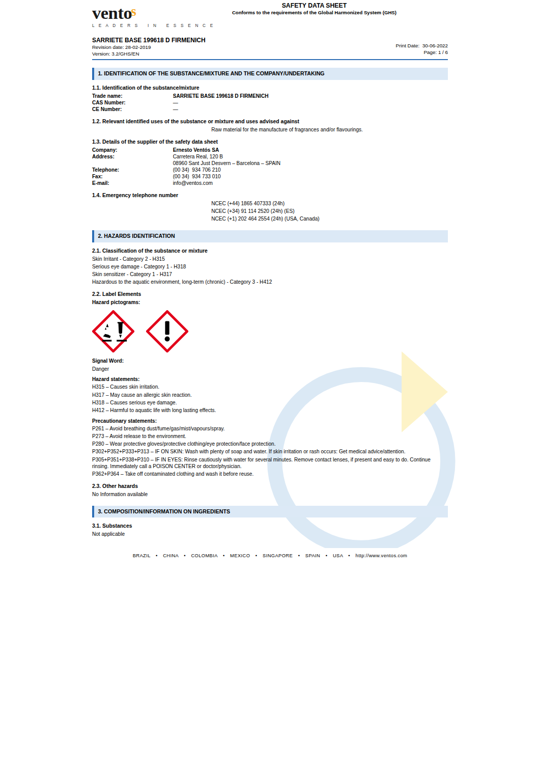ventos
L E A D E R S I N E S S E N C E
SAFETY DATA SHEET
Conforms to the requirements of the Global Harmonized System (GHS)
SARRIETE BASE 199618 D FIRMENICH
Revision date: 28-02-2019
Version: 3.2/GHS/EN
Print Date: 30-06-2022
Page: 1 / 6
1. IDENTIFICATION OF THE SUBSTANCE/MIXTURE AND THE COMPANY/UNDERTAKING
1.1. Identification of the substance/mixture
Trade name:
SARRIETE BASE 199618 D FIRMENICH
CAS Number:
—
CE Number:
—
1.2. Relevant identified uses of the substance or mixture and uses advised against
Raw material for the manufacture of fragrances and/or flavourings.
1.3. Details of the supplier of the safety data sheet
Company:
Ernesto Ventós SA
Address:
Carretera Real, 120 B
08960 Sant Just Desvern – Barcelona – SPAIN
Telephone:
(00 34) 934 706 210
Fax:
(00 34) 934 733 010
E-mail:
info@ventos.com
1.4. Emergency telephone number
NCEC (+44) 1865 407333 (24h)
NCEC (+34) 91 114 2520 (24h) (ES)
NCEC (+1) 202 464 2554 (24h) (USA, Canada)
2. HAZARDS IDENTIFICATION
2.1. Classification of the substance or mixture
Skin Irritant - Category 2 - H315
Serious eye damage - Category 1 - H318
Skin sensitizer - Category 1 - H317
Hazardous to the aquatic environment, long-term (chronic) - Category 3 - H412
2.2. Label Elements
Hazard pictograms:
Signal Word:
Danger
Hazard statements:
H315 – Causes skin irritation.
H317 – May cause an allergic skin reaction.
H318 – Causes serious eye damage.
H412 – Harmful to aquatic life with long lasting effects.
Precautionary statements:
P261 – Avoid breathing dust/fume/gas/mist/vapours/spray.
P273 – Avoid release to the environment.
P280 – Wear protective gloves/protective clothing/eye protection/face protection.
P302+P352+P333+P313 – IF ON SKIN: Wash with plenty of soap and water. If skin irritation or rash occurs: Get medical advice/attention.
P305+P351+P338+P310 – IF IN EYES: Rinse cautiously with water for several minutes. Remove contact lenses, if present and easy to do. Continue rinsing. Immediately call a POISON CENTER or doctor/physician.
P362+P364 – Take off contaminated clothing and wash it before reuse.
2.3. Other hazards
No Information available
3. COMPOSITION/INFORMATION ON INGREDIENTS
3.1. Substances
Not applicable
BRAZIL • CHINA • COLOMBIA • MEXICO • SINGAPORE • SPAIN • USA • http://www.ventos.com